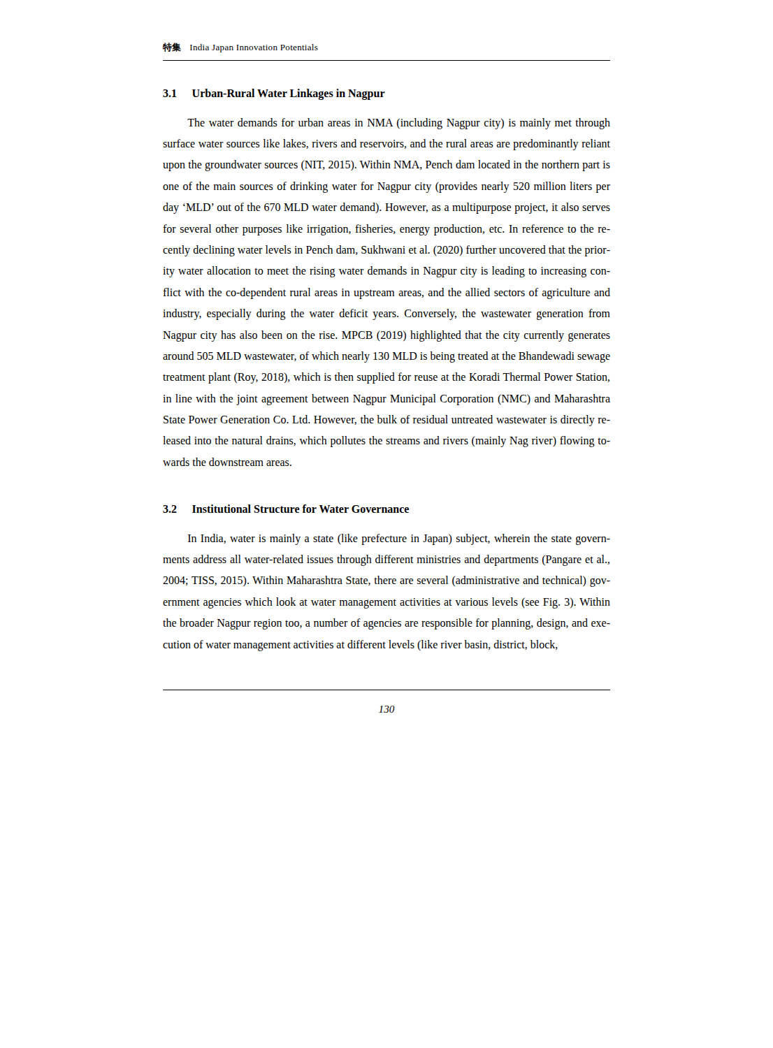特集India Japan Innovation Potentials
3.1 Urban-Rural Water Linkages in Nagpur
The water demands for urban areas in NMA (including Nagpur city) is mainly met through surface water sources like lakes, rivers and reservoirs, and the rural areas are predominantly reliant upon the groundwater sources (NIT, 2015). Within NMA, Pench dam located in the northern part is one of the main sources of drinking water for Nagpur city (provides nearly 520 million liters per day ‘MLD’ out of the 670 MLD water demand). However, as a multipurpose project, it also serves for several other purposes like irrigation, fisheries, energy production, etc. In reference to the recently declining water levels in Pench dam, Sukhwani et al. (2020) further uncovered that the priority water allocation to meet the rising water demands in Nagpur city is leading to increasing conflict with the co-dependent rural areas in upstream areas, and the allied sectors of agriculture and industry, especially during the water deficit years. Conversely, the wastewater generation from Nagpur city has also been on the rise. MPCB (2019) highlighted that the city currently generates around 505 MLD wastewater, of which nearly 130 MLD is being treated at the Bhandewadi sewage treatment plant (Roy, 2018), which is then supplied for reuse at the Koradi Thermal Power Station, in line with the joint agreement between Nagpur Municipal Corporation (NMC) and Maharashtra State Power Generation Co. Ltd. However, the bulk of residual untreated wastewater is directly released into the natural drains, which pollutes the streams and rivers (mainly Nag river) flowing towards the downstream areas.
3.2 Institutional Structure for Water Governance
In India, water is mainly a state (like prefecture in Japan) subject, wherein the state governments address all water-related issues through different ministries and departments (Pangare et al., 2004; TISS, 2015). Within Maharashtra State, there are several (administrative and technical) government agencies which look at water management activities at various levels (see Fig. 3). Within the broader Nagpur region too, a number of agencies are responsible for planning, design, and execution of water management activities at different levels (like river basin, district, block,
130